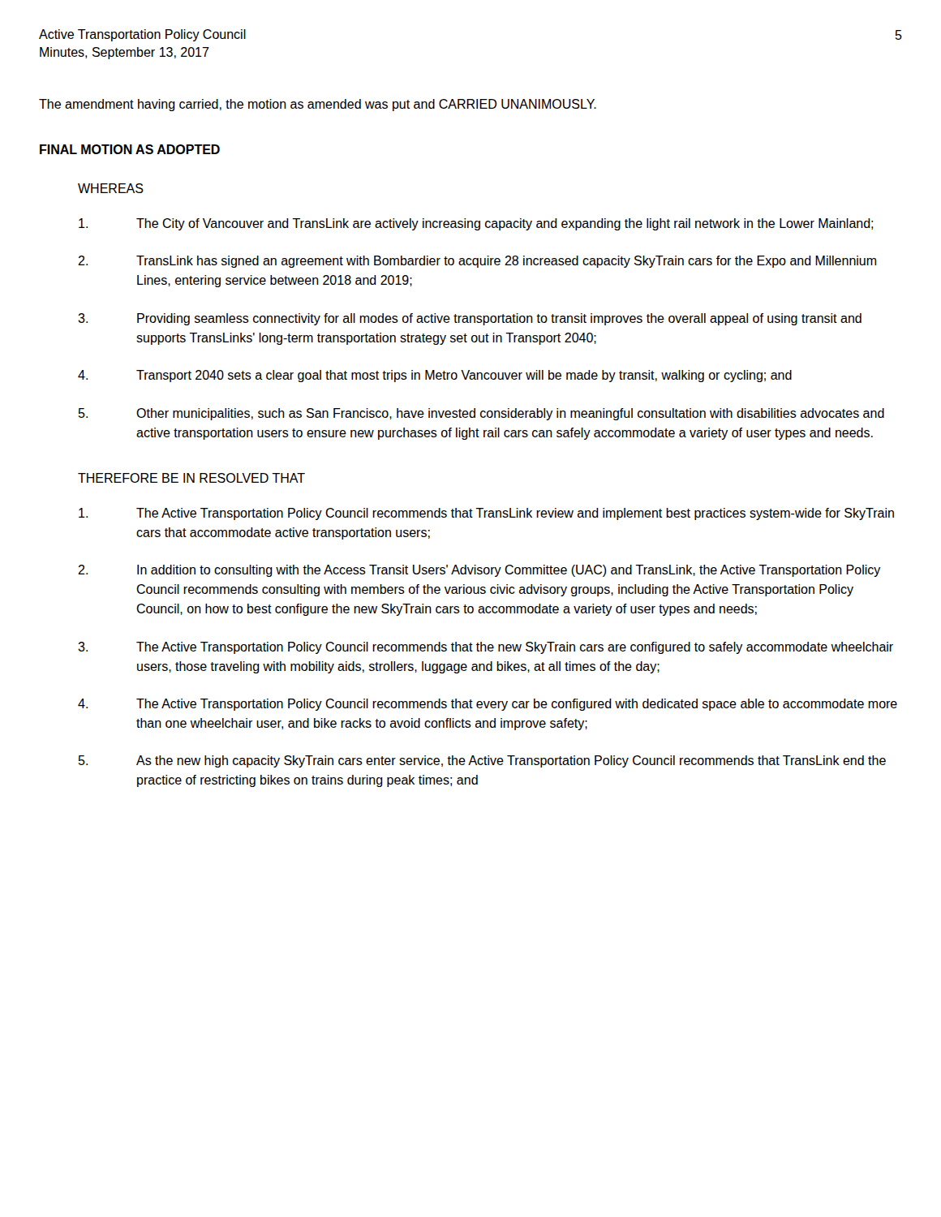Active Transportation Policy Council
Minutes, September 13, 2017
5
The amendment having carried, the motion as amended was put and CARRIED UNANIMOUSLY.
FINAL MOTION AS ADOPTED
WHEREAS
The City of Vancouver and TransLink are actively increasing capacity and expanding the light rail network in the Lower Mainland;
TransLink has signed an agreement with Bombardier to acquire 28 increased capacity SkyTrain cars for the Expo and Millennium Lines, entering service between 2018 and 2019;
Providing seamless connectivity for all modes of active transportation to transit improves the overall appeal of using transit and supports TransLinks' long-term transportation strategy set out in Transport 2040;
Transport 2040 sets a clear goal that most trips in Metro Vancouver will be made by transit, walking or cycling; and
Other municipalities, such as San Francisco, have invested considerably in meaningful consultation with disabilities advocates and active transportation users to ensure new purchases of light rail cars can safely accommodate a variety of user types and needs.
THEREFORE BE IN RESOLVED THAT
The Active Transportation Policy Council recommends that TransLink review and implement best practices system-wide for SkyTrain cars that accommodate active transportation users;
In addition to consulting with the Access Transit Users' Advisory Committee (UAC) and TransLink, the Active Transportation Policy Council recommends consulting with members of the various civic advisory groups, including the Active Transportation Policy Council, on how to best configure the new SkyTrain cars to accommodate a variety of user types and needs;
The Active Transportation Policy Council recommends that the new SkyTrain cars are configured to safely accommodate wheelchair users, those traveling with mobility aids, strollers, luggage and bikes, at all times of the day;
The Active Transportation Policy Council recommends that every car be configured with dedicated space able to accommodate more than one wheelchair user, and bike racks to avoid conflicts and improve safety;
As the new high capacity SkyTrain cars enter service, the Active Transportation Policy Council recommends that TransLink end the practice of restricting bikes on trains during peak times; and